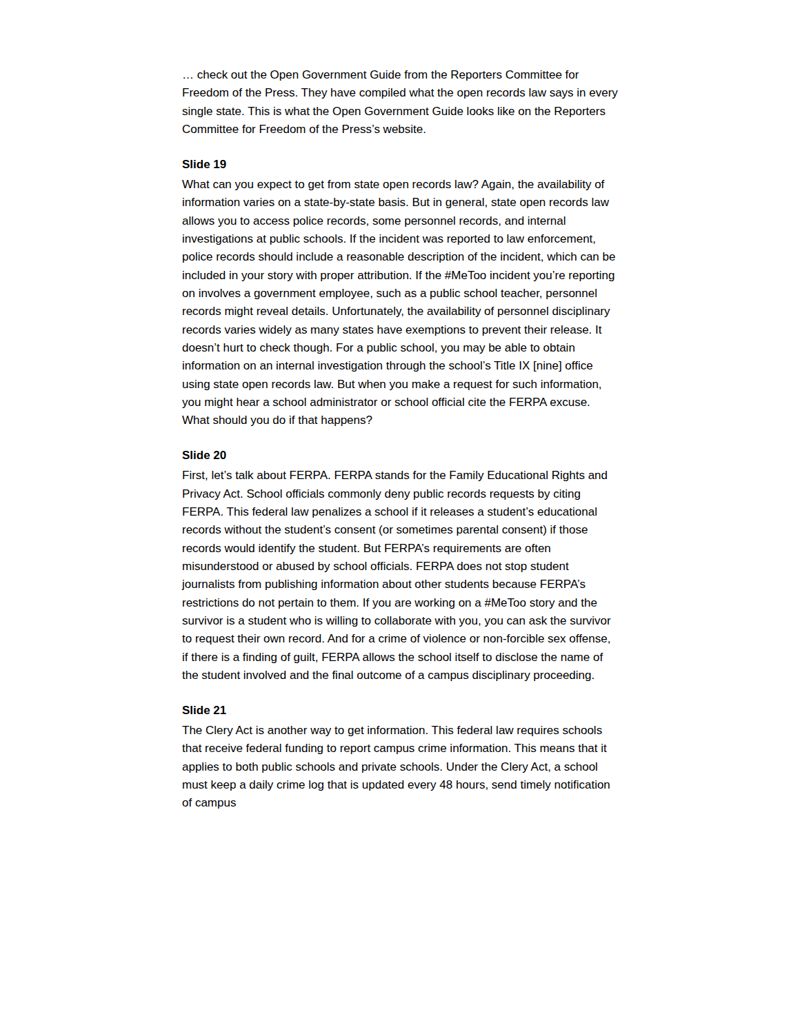… check out the Open Government Guide from the Reporters Committee for Freedom of the Press. They have compiled what the open records law says in every single state. This is what the Open Government Guide looks like on the Reporters Committee for Freedom of the Press’s website.
Slide 19
What can you expect to get from state open records law? Again, the availability of information varies on a state-by-state basis. But in general, state open records law allows you to access police records, some personnel records, and internal investigations at public schools. If the incident was reported to law enforcement, police records should include a reasonable description of the incident, which can be included in your story with proper attribution. If the #MeToo incident you’re reporting on involves a government employee, such as a public school teacher, personnel records might reveal details. Unfortunately, the availability of personnel disciplinary records varies widely as many states have exemptions to prevent their release. It doesn’t hurt to check though. For a public school, you may be able to obtain information on an internal investigation through the school’s Title IX [nine] office using state open records law. But when you make a request for such information, you might hear a school administrator or school official cite the FERPA excuse. What should you do if that happens?
Slide 20
First, let’s talk about FERPA. FERPA stands for the Family Educational Rights and Privacy Act. School officials commonly deny public records requests by citing FERPA. This federal law penalizes a school if it releases a student’s educational records without the student’s consent (or sometimes parental consent) if those records would identify the student. But FERPA’s requirements are often misunderstood or abused by school officials. FERPA does not stop student journalists from publishing information about other students because FERPA’s restrictions do not pertain to them. If you are working on a #MeToo story and the survivor is a student who is willing to collaborate with you, you can ask the survivor to request their own record. And for a crime of violence or non-forcible sex offense, if there is a finding of guilt, FERPA allows the school itself to disclose the name of the student involved and the final outcome of a campus disciplinary proceeding.
Slide 21
The Clery Act is another way to get information. This federal law requires schools that receive federal funding to report campus crime information. This means that it applies to both public schools and private schools. Under the Clery Act, a school must keep a daily crime log that is updated every 48 hours, send timely notification of campus